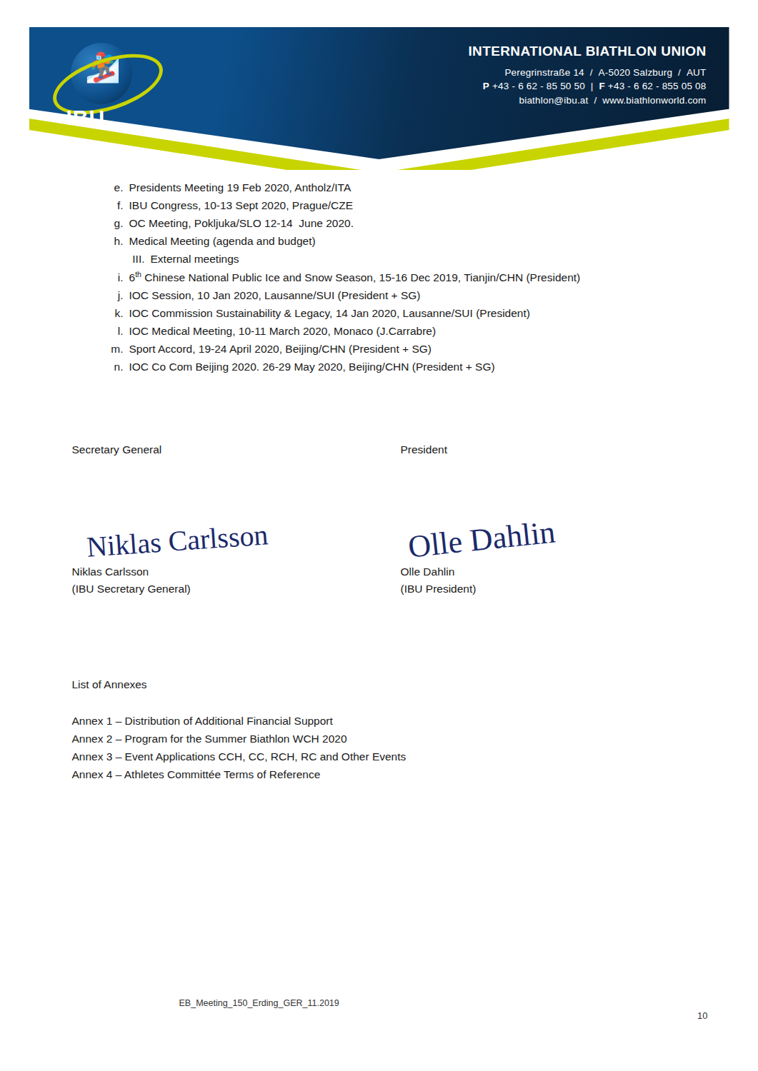🏂
IBU
INTERNATIONAL BIATHLON UNION
Peregrinstraße 14 / A-5020 Salzburg / AUT
P +43 - 6 62 - 85 50 50 | F +43 - 6 62 - 855 05 08
biathlon@ibu.at / www.biathlonworld.com
e. Presidents Meeting 19 Feb 2020, Antholz/ITA
f. IBU Congress, 10-13 Sept 2020, Prague/CZE
g. OC Meeting, Pokljuka/SLO 12-14 June 2020.
h. Medical Meeting (agenda and budget)
III. External meetings
i. 6th Chinese National Public Ice and Snow Season, 15-16 Dec 2019, Tianjin/CHN (President)
j. IOC Session, 10 Jan 2020, Lausanne/SUI (President + SG)
k. IOC Commission Sustainability & Legacy, 14 Jan 2020, Lausanne/SUI (President)
l. IOC Medical Meeting, 10-11 March 2020, Monaco (J.Carrabre)
m. Sport Accord, 19-24 April 2020, Beijing/CHN (President + SG)
n. IOC Co Com Beijing 2020. 26-29 May 2020, Beijing/CHN (President + SG)
Secretary General
President
Niklas Carlsson
Olle Dahlin
Niklas Carlsson
(IBU Secretary General)
Olle Dahlin
(IBU President)
List of Annexes
Annex 1 – Distribution of Additional Financial Support
Annex 2 – Program for the Summer Biathlon WCH 2020
Annex 3 – Event Applications CCH, CC, RCH, RC and Other Events
Annex 4 – Athletes Committée Terms of Reference
EB_Meeting_150_Erding_GER_11.2019
10